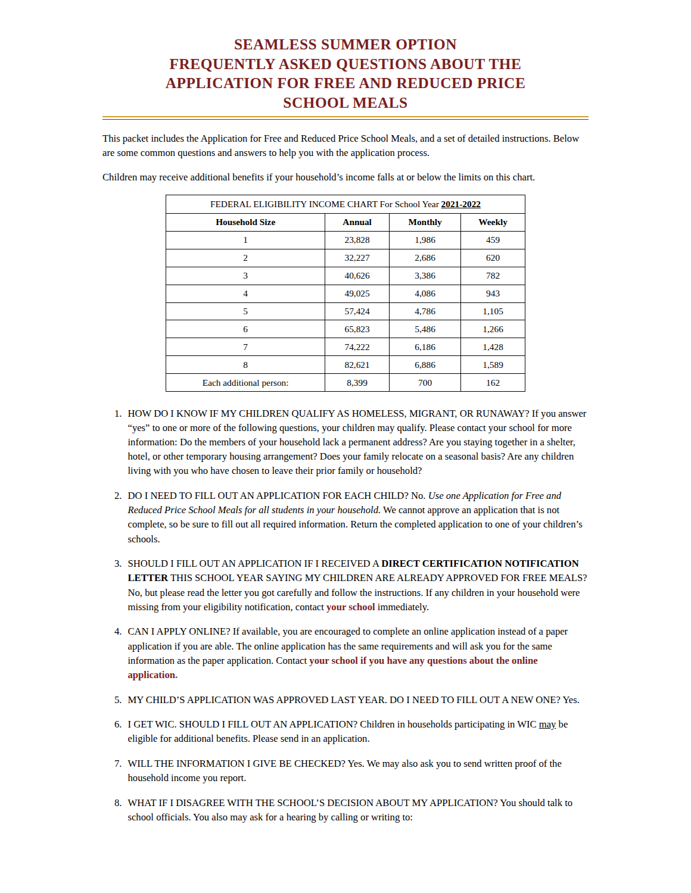Seamless Summer Option
Frequently Asked Questions About the
Application for Free and Reduced Price
School Meals
This packet includes the Application for Free and Reduced Price School Meals, and a set of detailed instructions. Below are some common questions and answers to help you with the application process.
Children may receive additional benefits if your household’s income falls at or below the limits on this chart.
FEDERAL ELIGIBILITY INCOME CHART For School Year 2021-2022
| Household Size | Annual | Monthly | Weekly |
| --- | --- | --- | --- |
| 1 | 23,828 | 1,986 | 459 |
| 2 | 32,227 | 2,686 | 620 |
| 3 | 40,626 | 3,386 | 782 |
| 4 | 49,025 | 4,086 | 943 |
| 5 | 57,424 | 4,786 | 1,105 |
| 6 | 65,823 | 5,486 | 1,266 |
| 7 | 74,222 | 6,186 | 1,428 |
| 8 | 82,621 | 6,886 | 1,589 |
| Each additional person: | 8,399 | 700 | 162 |
HOW DO I KNOW IF MY CHILDREN QUALIFY AS HOMELESS, MIGRANT, OR RUNAWAY? If you answer “yes” to one or more of the following questions, your children may qualify. Please contact your school for more information: Do the members of your household lack a permanent address? Are you staying together in a shelter, hotel, or other temporary housing arrangement? Does your family relocate on a seasonal basis? Are any children living with you who have chosen to leave their prior family or household?
DO I NEED TO FILL OUT AN APPLICATION FOR EACH CHILD? No. Use one Application for Free and Reduced Price School Meals for all students in your household. We cannot approve an application that is not complete, so be sure to fill out all required information. Return the completed application to one of your children’s schools.
SHOULD I FILL OUT AN APPLICATION IF I RECEIVED A DIRECT CERTIFICATION NOTIFICATION LETTER THIS SCHOOL YEAR SAYING MY CHILDREN ARE ALREADY APPROVED FOR FREE MEALS? No, but please read the letter you got carefully and follow the instructions. If any children in your household were missing from your eligibility notification, contact your school immediately.
CAN I APPLY ONLINE? If available, you are encouraged to complete an online application instead of a paper application if you are able. The online application has the same requirements and will ask you for the same information as the paper application. Contact your school if you have any questions about the online application.
MY CHILD’S APPLICATION WAS APPROVED LAST YEAR. DO I NEED TO FILL OUT A NEW ONE? Yes.
I GET WIC. SHOULD I FILL OUT AN APPLICATION? Children in households participating in WIC may be eligible for additional benefits. Please send in an application.
WILL THE INFORMATION I GIVE BE CHECKED? Yes. We may also ask you to send written proof of the household income you report.
WHAT IF I DISAGREE WITH THE SCHOOL’S DECISION ABOUT MY APPLICATION? You should talk to school officials. You also may ask for a hearing by calling or writing to: